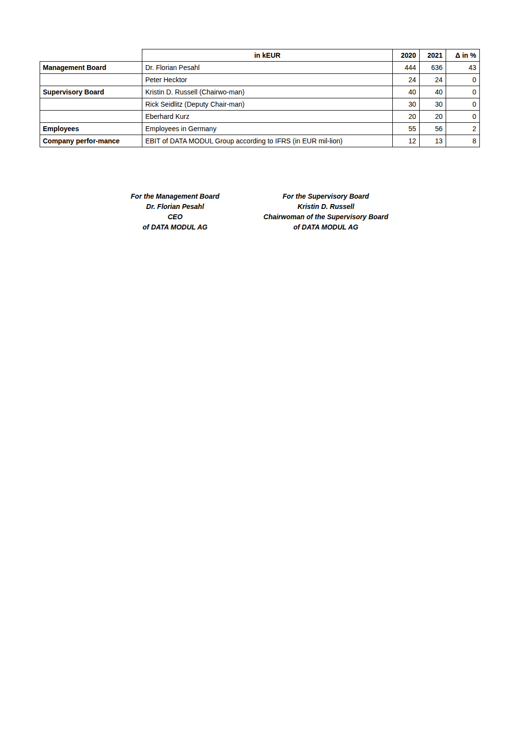| | in kEUR | 2020 | 2021 | Δ in % |
| --- | --- | --- | --- | --- |
| Management Board | Dr. Florian Pesahl | 444 | 636 | 43 |
| | Peter Hecktor | 24 | 24 | 0 |
| Supervisory Board | Kristin D. Russell (Chairwo-man) | 40 | 40 | 0 |
| | Rick Seidlitz (Deputy Chair-man) | 30 | 30 | 0 |
| | Eberhard Kurz | 20 | 20 | 0 |
| Employees | Employees in Germany | 55 | 56 | 2 |
| Company perfor-mance | EBIT of DATA MODUL Group according to IFRS (in EUR mil-lion) | 12 | 13 | 8 |
For the Management Board
Dr. Florian Pesahl
CEO
of DATA MODUL AG
For the Supervisory Board
Kristin D. Russell
Chairwoman of the Supervisory Board
of DATA MODUL AG